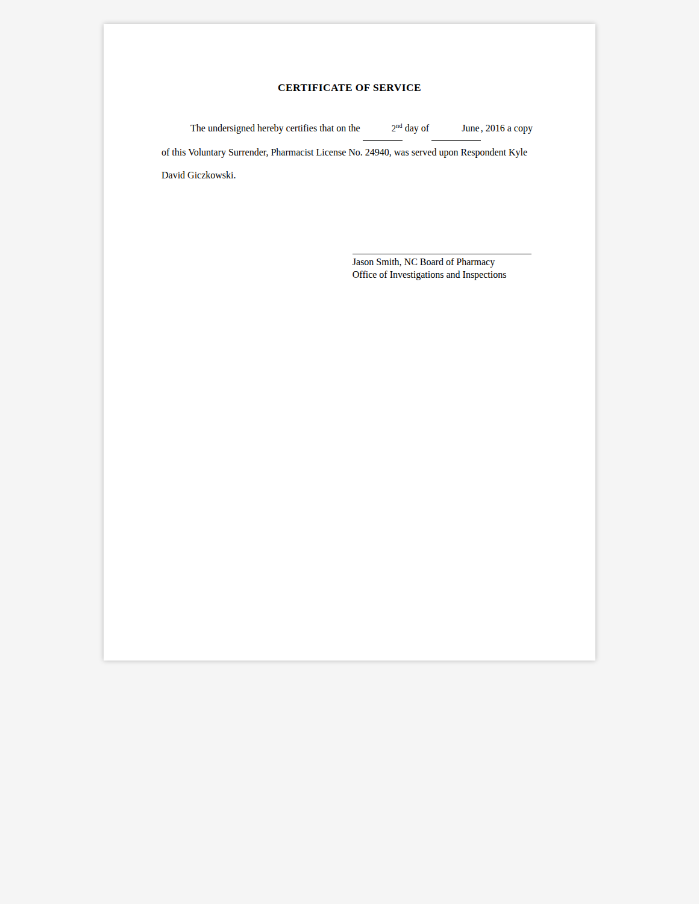Certificate of Service
The undersigned hereby certifies that on the 2 nd day of June, 2016 a copy of this Voluntary Surrender, Pharmacist License No. 24940, was served upon Respondent Kyle David Giczkowski.
​
Jason Smith, NC Board of Pharmacy Office of Investigations and Inspections